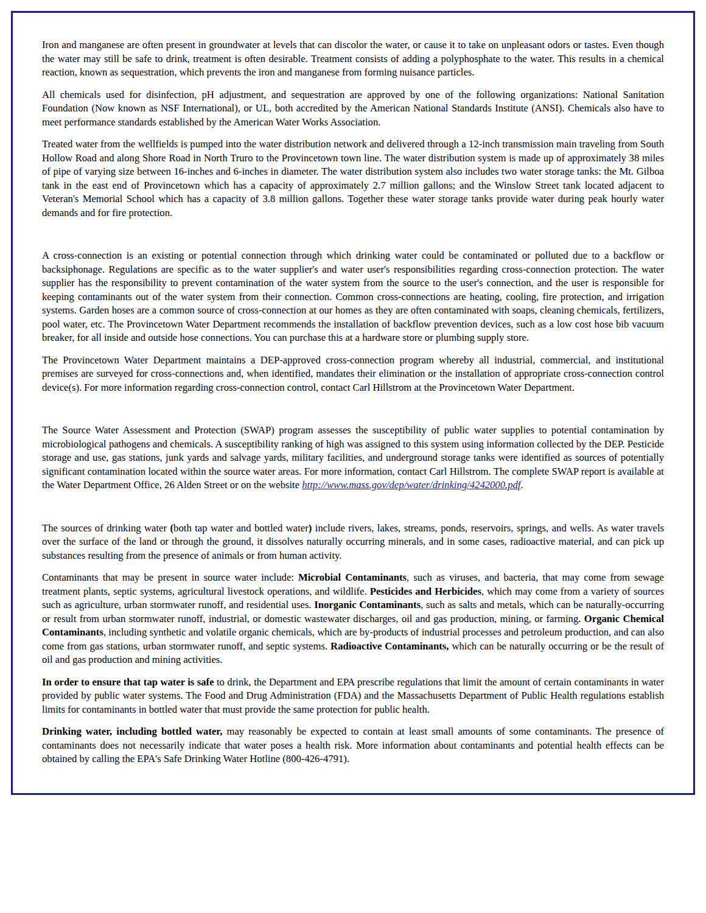Iron and manganese are often present in groundwater at levels that can discolor the water, or cause it to take on unpleasant odors or tastes. Even though the water may still be safe to drink, treatment is often desirable. Treatment consists of adding a polyphosphate to the water. This results in a chemical reaction, known as sequestration, which prevents the iron and manganese from forming nuisance particles.
All chemicals used for disinfection, pH adjustment, and sequestration are approved by one of the following organizations: National Sanitation Foundation (Now known as NSF International), or UL, both accredited by the American National Standards Institute (ANSI). Chemicals also have to meet performance standards established by the American Water Works Association.
Treated water from the wellfields is pumped into the water distribution network and delivered through a 12-inch transmission main traveling from South Hollow Road and along Shore Road in North Truro to the Provincetown town line. The water distribution system is made up of approximately 38 miles of pipe of varying size between 16-inches and 6-inches in diameter. The water distribution system also includes two water storage tanks: the Mt. Gilboa tank in the east end of Provincetown which has a capacity of approximately 2.7 million gallons; and the Winslow Street tank located adjacent to Veteran's Memorial School which has a capacity of 3.8 million gallons. Together these water storage tanks provide water during peak hourly water demands and for fire protection.
A cross-connection is an existing or potential connection through which drinking water could be contaminated or polluted due to a backflow or backsiphonage. Regulations are specific as to the water supplier's and water user's responsibilities regarding cross-connection protection. The water supplier has the responsibility to prevent contamination of the water system from the source to the user's connection, and the user is responsible for keeping contaminants out of the water system from their connection. Common cross-connections are heating, cooling, fire protection, and irrigation systems. Garden hoses are a common source of cross-connection at our homes as they are often contaminated with soaps, cleaning chemicals, fertilizers, pool water, etc. The Provincetown Water Department recommends the installation of backflow prevention devices, such as a low cost hose bib vacuum breaker, for all inside and outside hose connections. You can purchase this at a hardware store or plumbing supply store.
The Provincetown Water Department maintains a DEP-approved cross-connection program whereby all industrial, commercial, and institutional premises are surveyed for cross-connections and, when identified, mandates their elimination or the installation of appropriate cross-connection control device(s). For more information regarding cross-connection control, contact Carl Hillstrom at the Provincetown Water Department.
The Source Water Assessment and Protection (SWAP) program assesses the susceptibility of public water supplies to potential contamination by microbiological pathogens and chemicals. A susceptibility ranking of high was assigned to this system using information collected by the DEP. Pesticide storage and use, gas stations, junk yards and salvage yards, military facilities, and underground storage tanks were identified as sources of potentially significant contamination located within the source water areas. For more information, contact Carl Hillstrom. The complete SWAP report is available at the Water Department Office, 26 Alden Street or on the website http://www.mass.gov/dep/water/drinking/4242000.pdf.
The sources of drinking water (both tap water and bottled water) include rivers, lakes, streams, ponds, reservoirs, springs, and wells. As water travels over the surface of the land or through the ground, it dissolves naturally occurring minerals, and in some cases, radioactive material, and can pick up substances resulting from the presence of animals or from human activity.
Contaminants that may be present in source water include: Microbial Contaminants, such as viruses, and bacteria, that may come from sewage treatment plants, septic systems, agricultural livestock operations, and wildlife. Pesticides and Herbicides, which may come from a variety of sources such as agriculture, urban stormwater runoff, and residential uses. Inorganic Contaminants, such as salts and metals, which can be naturally-occurring or result from urban stormwater runoff, industrial, or domestic wastewater discharges, oil and gas production, mining, or farming. Organic Chemical Contaminants, including synthetic and volatile organic chemicals, which are by-products of industrial processes and petroleum production, and can also come from gas stations, urban stormwater runoff, and septic systems. Radioactive Contaminants, which can be naturally occurring or be the result of oil and gas production and mining activities.
In order to ensure that tap water is safe to drink, the Department and EPA prescribe regulations that limit the amount of certain contaminants in water provided by public water systems. The Food and Drug Administration (FDA) and the Massachusetts Department of Public Health regulations establish limits for contaminants in bottled water that must provide the same protection for public health.
Drinking water, including bottled water, may reasonably be expected to contain at least small amounts of some contaminants. The presence of contaminants does not necessarily indicate that water poses a health risk. More information about contaminants and potential health effects can be obtained by calling the EPA's Safe Drinking Water Hotline (800-426-4791).